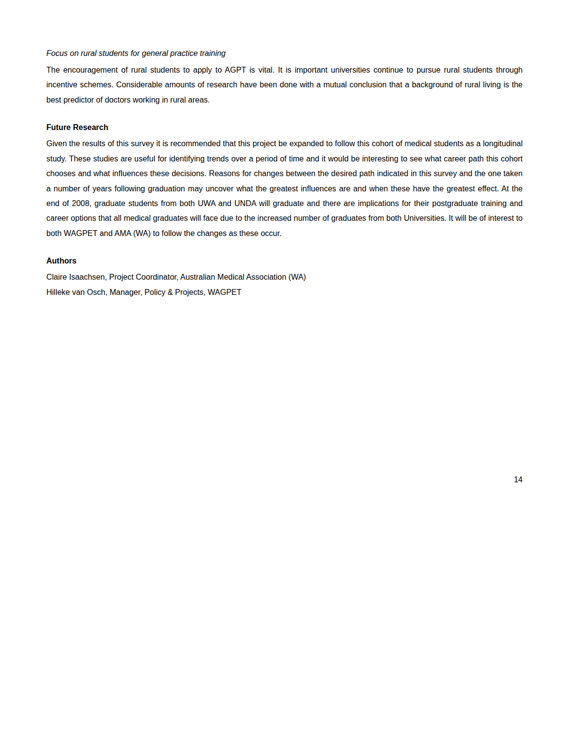Focus on rural students for general practice training
The encouragement of rural students to apply to AGPT is vital. It is important universities continue to pursue rural students through incentive schemes. Considerable amounts of research have been done with a mutual conclusion that a background of rural living is the best predictor of doctors working in rural areas.
Future Research
Given the results of this survey it is recommended that this project be expanded to follow this cohort of medical students as a longitudinal study. These studies are useful for identifying trends over a period of time and it would be interesting to see what career path this cohort chooses and what influences these decisions. Reasons for changes between the desired path indicated in this survey and the one taken a number of years following graduation may uncover what the greatest influences are and when these have the greatest effect. At the end of 2008, graduate students from both UWA and UNDA will graduate and there are implications for their postgraduate training and career options that all medical graduates will face due to the increased number of graduates from both Universities. It will be of interest to both WAGPET and AMA (WA) to follow the changes as these occur.
Authors
Claire Isaachsen, Project Coordinator, Australian Medical Association (WA)
Hilleke van Osch, Manager, Policy & Projects, WAGPET
14